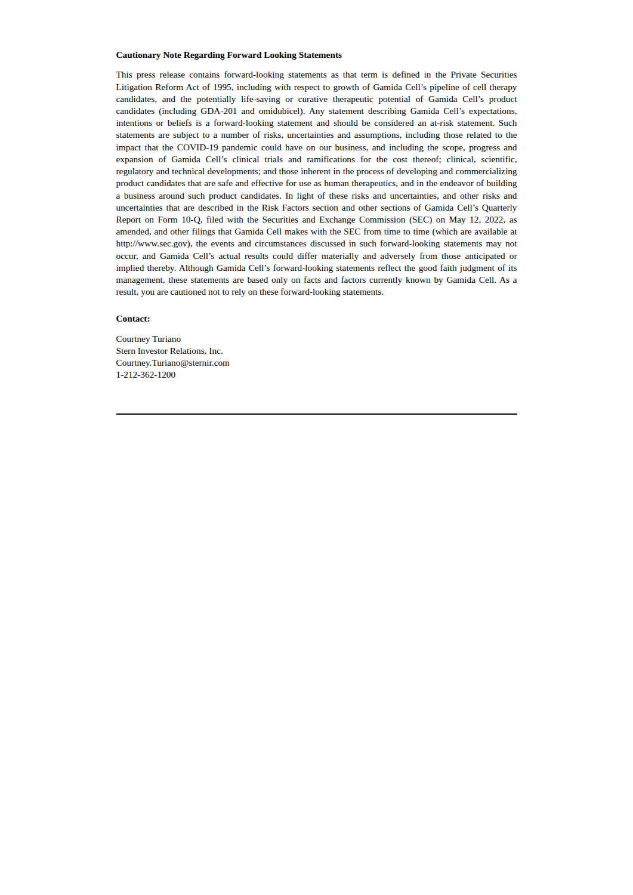Cautionary Note Regarding Forward Looking Statements
This press release contains forward-looking statements as that term is defined in the Private Securities Litigation Reform Act of 1995, including with respect to growth of Gamida Cell’s pipeline of cell therapy candidates, and the potentially life-saving or curative therapeutic potential of Gamida Cell’s product candidates (including GDA-201 and omidubicel). Any statement describing Gamida Cell’s expectations, intentions or beliefs is a forward-looking statement and should be considered an at-risk statement. Such statements are subject to a number of risks, uncertainties and assumptions, including those related to the impact that the COVID-19 pandemic could have on our business, and including the scope, progress and expansion of Gamida Cell’s clinical trials and ramifications for the cost thereof; clinical, scientific, regulatory and technical developments; and those inherent in the process of developing and commercializing product candidates that are safe and effective for use as human therapeutics, and in the endeavor of building a business around such product candidates. In light of these risks and uncertainties, and other risks and uncertainties that are described in the Risk Factors section and other sections of Gamida Cell’s Quarterly Report on Form 10-Q, filed with the Securities and Exchange Commission (SEC) on May 12, 2022, as amended, and other filings that Gamida Cell makes with the SEC from time to time (which are available at http://www.sec.gov), the events and circumstances discussed in such forward-looking statements may not occur, and Gamida Cell’s actual results could differ materially and adversely from those anticipated or implied thereby. Although Gamida Cell’s forward-looking statements reflect the good faith judgment of its management, these statements are based only on facts and factors currently known by Gamida Cell. As a result, you are cautioned not to rely on these forward-looking statements.
Contact:
Courtney Turiano Stern Investor Relations, Inc. Courtney.Turiano@sternir.com 1-212-362-1200